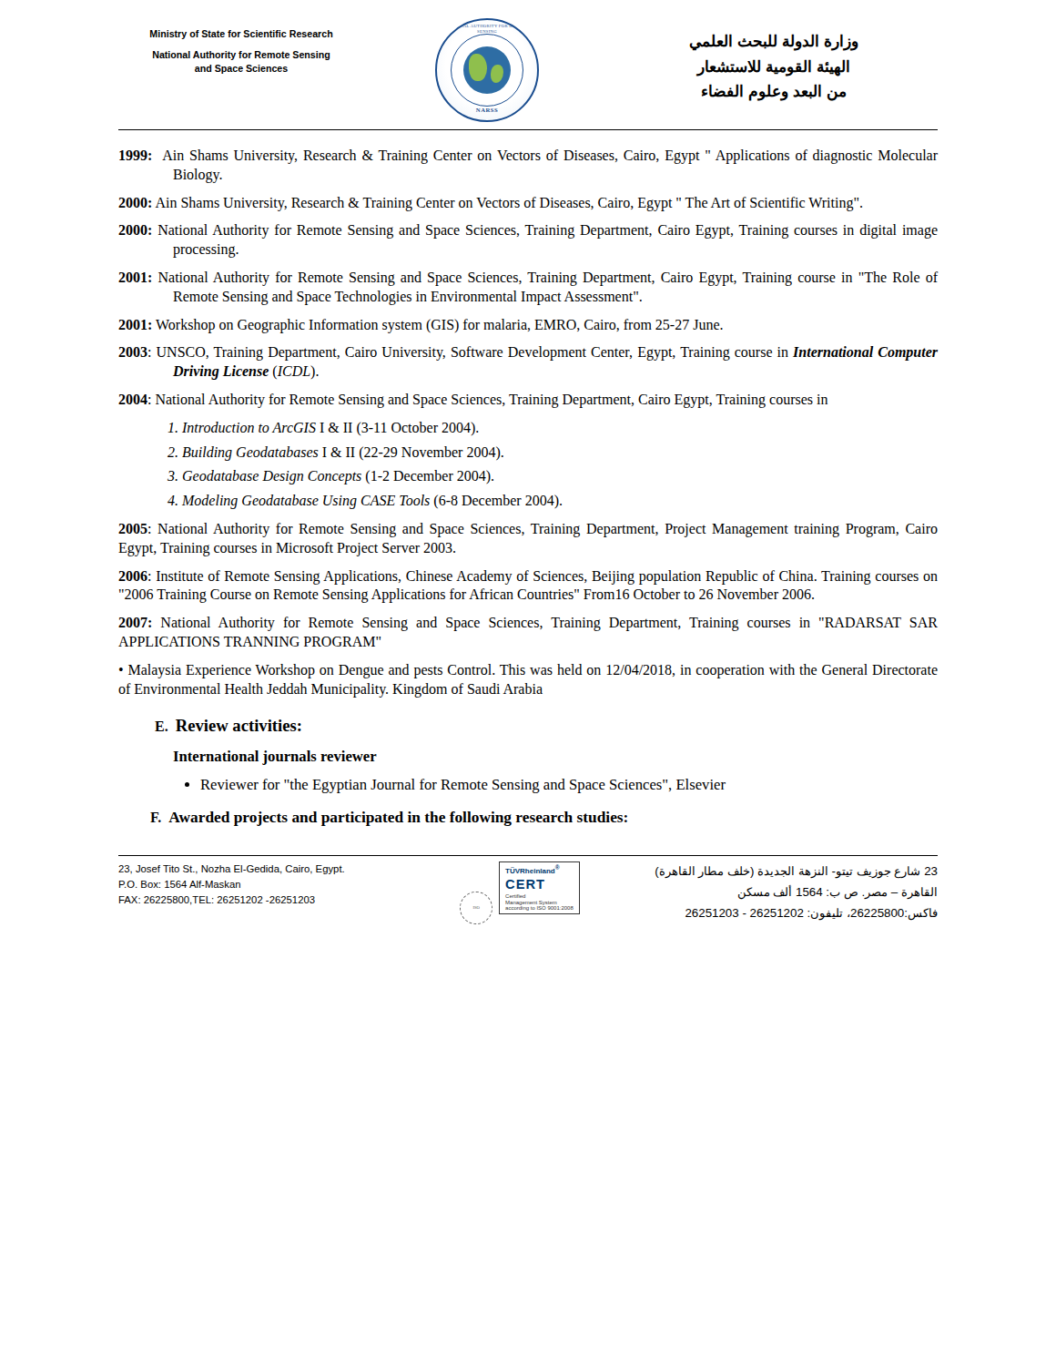Ministry of State for Scientific Research
National Authority for Remote Sensing
and Space Sciences
NATIONAL AUTHORITY FOR REMOTE SENSING
NARSS
وزارة الدولة للبحث العلمي
الهيئة القومية للاستشعار
من البعد وعلوم الفضاء
1999: Ain Shams University, Research & Training Center on Vectors of Diseases, Cairo, Egypt " Applications of diagnostic Molecular Biology.
2000: Ain Shams University, Research & Training Center on Vectors of Diseases, Cairo, Egypt " The Art of Scientific Writing".
2000: National Authority for Remote Sensing and Space Sciences, Training Department, Cairo Egypt, Training courses in digital image processing.
2001: National Authority for Remote Sensing and Space Sciences, Training Department, Cairo Egypt, Training course in "The Role of Remote Sensing and Space Technologies in Environmental Impact Assessment".
2001: Workshop on Geographic Information system (GIS) for malaria, EMRO, Cairo, from 25-27 June.
2003: UNSCO, Training Department, Cairo University, Software Development Center, Egypt, Training course in International Computer Driving License (ICDL).
2004: National Authority for Remote Sensing and Space Sciences, Training Department, Cairo Egypt, Training courses in
Introduction to ArcGIS I & II (3-11 October 2004).
Building Geodatabases I & II (22-29 November 2004).
Geodatabase Design Concepts (1-2 December 2004).
Modeling Geodatabase Using CASE Tools (6-8 December 2004).
2005: National Authority for Remote Sensing and Space Sciences, Training Department, Project Management training Program, Cairo Egypt, Training courses in Microsoft Project Server 2003.
2006: Institute of Remote Sensing Applications, Chinese Academy of Sciences, Beijing population Republic of China. Training courses on "2006 Training Course on Remote Sensing Applications for African Countries" From16 October to 26 November 2006.
2007: National Authority for Remote Sensing and Space Sciences, Training Department, Training courses in "RADARSAT SAR APPLICATIONS TRANNING PROGRAM"
• Malaysia Experience Workshop on Dengue and pests Control. This was held on 12/04/2018, in cooperation with the General Directorate of Environmental Health Jeddah Municipality. Kingdom of Saudi Arabia
E. Review activities:
International journals reviewer
Reviewer for "the Egyptian Journal for Remote Sensing and Space Sciences", Elsevier
F. Awarded projects and participated in the following research studies:
23, Josef Tito St., Nozha El-Gedida, Cairo, Egypt.
P.O. Box: 1564 Alf-Maskan
FAX: 26225800,TEL: 26251202 -26251203
ISO TÜVRheinland® CERT Certified
Management System
according to ISO 9001:2008
23 شارع جوزيف تيتو- النزهة الجديدة (خلف مطار القاهرة)
القاهرة – مصر. ص ب: 1564 ألف مسكن
فاكس:26225800، تليفون: 26251202 - 26251203